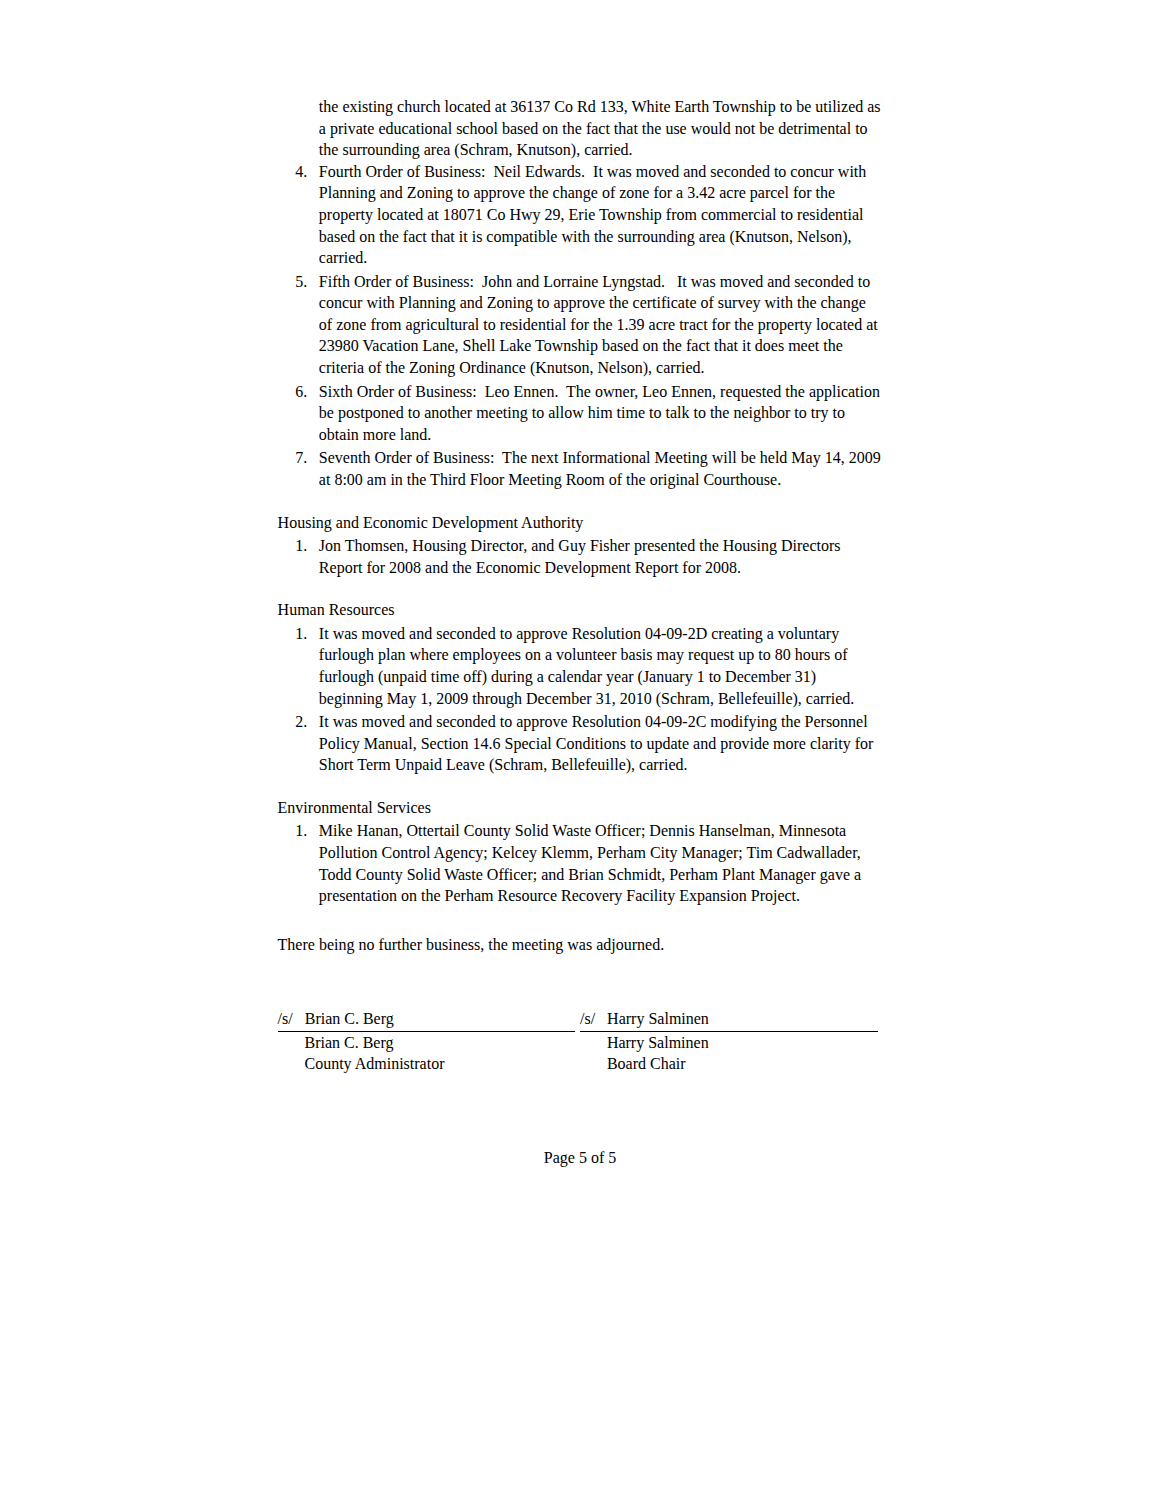the existing church located at 36137 Co Rd 133, White Earth Township to be utilized as a private educational school based on the fact that the use would not be detrimental to the surrounding area (Schram, Knutson), carried.
Fourth Order of Business: Neil Edwards. It was moved and seconded to concur with Planning and Zoning to approve the change of zone for a 3.42 acre parcel for the property located at 18071 Co Hwy 29, Erie Township from commercial to residential based on the fact that it is compatible with the surrounding area (Knutson, Nelson), carried.
Fifth Order of Business: John and Lorraine Lyngstad. It was moved and seconded to concur with Planning and Zoning to approve the certificate of survey with the change of zone from agricultural to residential for the 1.39 acre tract for the property located at 23980 Vacation Lane, Shell Lake Township based on the fact that it does meet the criteria of the Zoning Ordinance (Knutson, Nelson), carried.
Sixth Order of Business: Leo Ennen. The owner, Leo Ennen, requested the application be postponed to another meeting to allow him time to talk to the neighbor to try to obtain more land.
Seventh Order of Business: The next Informational Meeting will be held May 14, 2009 at 8:00 am in the Third Floor Meeting Room of the original Courthouse.
Housing and Economic Development Authority
Jon Thomsen, Housing Director, and Guy Fisher presented the Housing Directors Report for 2008 and the Economic Development Report for 2008.
Human Resources
It was moved and seconded to approve Resolution 04-09-2D creating a voluntary furlough plan where employees on a volunteer basis may request up to 80 hours of furlough (unpaid time off) during a calendar year (January 1 to December 31) beginning May 1, 2009 through December 31, 2010 (Schram, Bellefeuille), carried.
It was moved and seconded to approve Resolution 04-09-2C modifying the Personnel Policy Manual, Section 14.6 Special Conditions to update and provide more clarity for Short Term Unpaid Leave (Schram, Bellefeuille), carried.
Environmental Services
Mike Hanan, Ottertail County Solid Waste Officer; Dennis Hanselman, Minnesota Pollution Control Agency; Kelcey Klemm, Perham City Manager; Tim Cadwallader, Todd County Solid Waste Officer; and Brian Schmidt, Perham Plant Manager gave a presentation on the Perham Resource Recovery Facility Expansion Project.
There being no further business, the meeting was adjourned.
| /s/ Brian C. Berg Brian C. Berg County Administrator | /s/ Harry Salminen Harry Salminen Board Chair |
Page 5 of 5